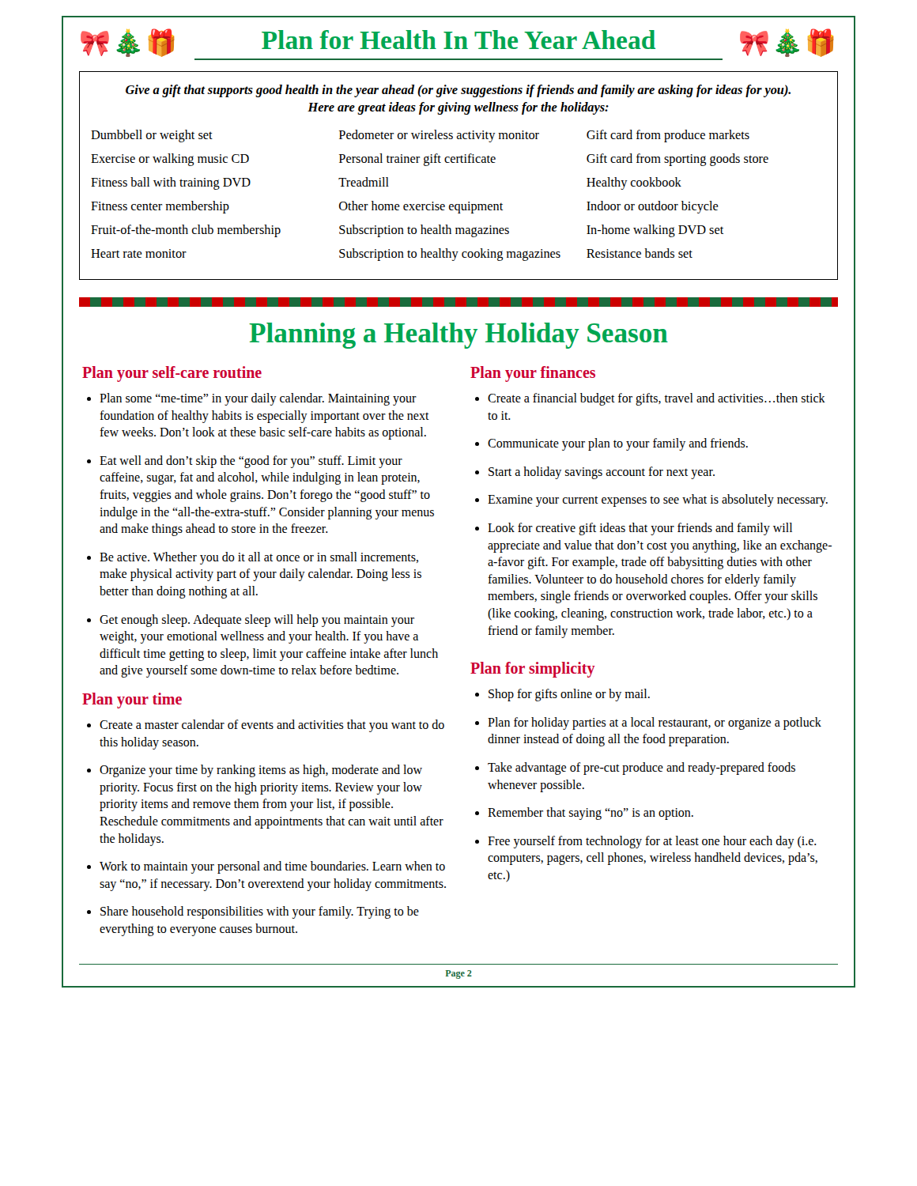🎀🎄🎁
Plan for Health In The Year Ahead
🎀🎄🎁
Give a gift that supports good health in the year ahead (or give suggestions if friends and family are asking for ideas for you).
Here are great ideas for giving wellness for the holidays:
Dumbbell or weight set
Exercise or walking music CD
Fitness ball with training DVD
Fitness center membership
Fruit-of-the-month club membership
Heart rate monitor
Pedometer or wireless activity monitor
Personal trainer gift certificate
Treadmill
Other home exercise equipment
Subscription to health magazines
Subscription to healthy cooking magazines
Gift card from produce markets
Gift card from sporting goods store
Healthy cookbook
Indoor or outdoor bicycle
In-home walking DVD set
Resistance bands set
Planning a Healthy Holiday Season
Plan your self-care routine
Plan some “me-time” in your daily calendar. Maintaining your foundation of healthy habits is especially important over the next few weeks. Don’t look at these basic self-care habits as optional.
Eat well and don’t skip the “good for you” stuff. Limit your caffeine, sugar, fat and alcohol, while indulging in lean protein, fruits, veggies and whole grains. Don’t forego the “good stuff” to indulge in the “all-the-extra-stuff.” Consider planning your menus and make things ahead to store in the freezer.
Be active. Whether you do it all at once or in small increments, make physical activity part of your daily calendar. Doing less is better than doing nothing at all.
Get enough sleep. Adequate sleep will help you maintain your weight, your emotional wellness and your health. If you have a difficult time getting to sleep, limit your caffeine intake after lunch and give yourself some down-time to relax before bedtime.
Plan your time
Create a master calendar of events and activities that you want to do this holiday season.
Organize your time by ranking items as high, moderate and low priority. Focus first on the high priority items. Review your low priority items and remove them from your list, if possible. Reschedule commitments and appointments that can wait until after the holidays.
Work to maintain your personal and time boundaries. Learn when to say “no,” if necessary. Don’t overextend your holiday commitments.
Share household responsibilities with your family. Trying to be everything to everyone causes burnout.
Plan your finances
Create a financial budget for gifts, travel and activities…then stick to it.
Communicate your plan to your family and friends.
Start a holiday savings account for next year.
Examine your current expenses to see what is absolutely necessary.
Look for creative gift ideas that your friends and family will appreciate and value that don’t cost you anything, like an exchange-a-favor gift. For example, trade off babysitting duties with other families. Volunteer to do household chores for elderly family members, single friends or overworked couples. Offer your skills (like cooking, cleaning, construction work, trade labor, etc.) to a friend or family member.
Plan for simplicity
Shop for gifts online or by mail.
Plan for holiday parties at a local restaurant, or organize a potluck dinner instead of doing all the food preparation.
Take advantage of pre-cut produce and ready-prepared foods whenever possible.
Remember that saying “no” is an option.
Free yourself from technology for at least one hour each day (i.e. computers, pagers, cell phones, wireless handheld devices, pda’s, etc.)
Page 2